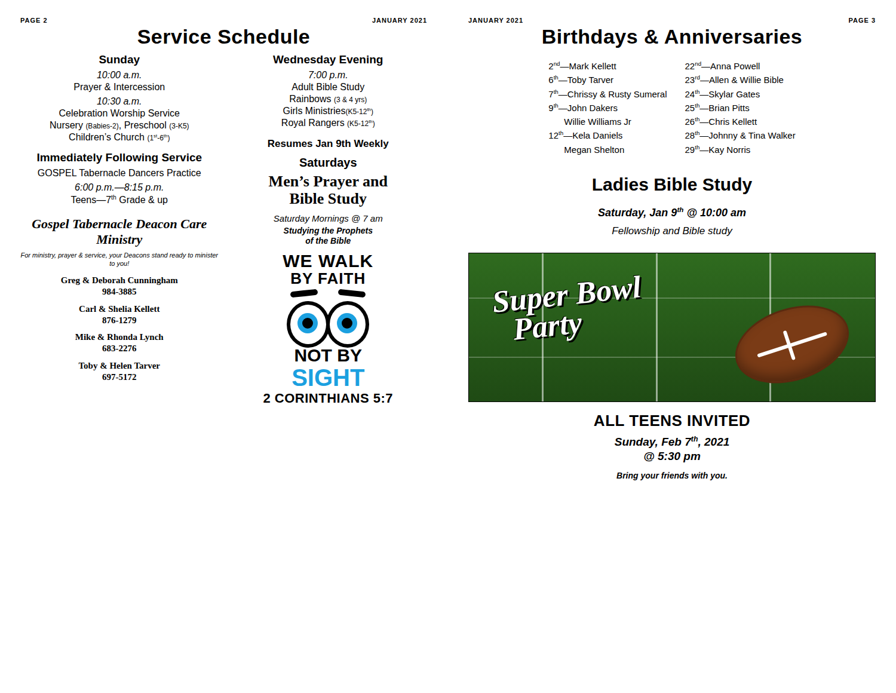PAGE 2 JANUARY 2021
Service Schedule
Sunday
10:00 a.m.
Prayer & Intercession
10:30 a.m.
Celebration Worship Service
Nursery (Babies-2), Preschool (3-K5)
Children’s Church (1st-6th)
Immediately Following Service
GOSPEL Tabernacle Dancers Practice
6:00 p.m.—8:15 p.m.
Teens—7th Grade & up
Gospel Tabernacle Deacon Care Ministry
For ministry, prayer & service, your Deacons stand ready to minister to you!
Greg & Deborah Cunningham
984-3885
Carl & Shelia Kellett
876-1279
Mike & Rhonda Lynch
683-2276
Toby & Helen Tarver
697-5172
Wednesday Evening
7:00 p.m.
Adult Bible Study
Rainbows (3 & 4 yrs)
Girls Ministries(K5-12th)
Royal Rangers (K5-12th)
Resumes Jan 9th Weekly
Saturdays
Men’s Prayer and
Bible Study
Saturday Mornings @ 7 am
Studying the Prophets
of the Bible
WE WALK
BY FAITH
NOT BY
SIGHT
2 CORINTHIANS 5:7
JANUARY 2021 PAGE 3
Birthdays & Anniversaries
2nd—Mark Kellett
6th—Toby Tarver
7th—Chrissy & Rusty Sumeral
9th—John Dakers
Willie Williams Jr
12th—Kela Daniels
Megan Shelton
22nd—Anna Powell
23rd—Allen & Willie Bible
24th—Skylar Gates
25th—Brian Pitts
26th—Chris Kellett
28th—Johnny & Tina Walker
29th—Kay Norris
Ladies Bible Study
Saturday, Jan 9th @ 10:00 am
Fellowship and Bible study
Super Bowl Party
ALL TEENS INVITED
Sunday, Feb 7th, 2021
@ 5:30 pm
Bring your friends with you.